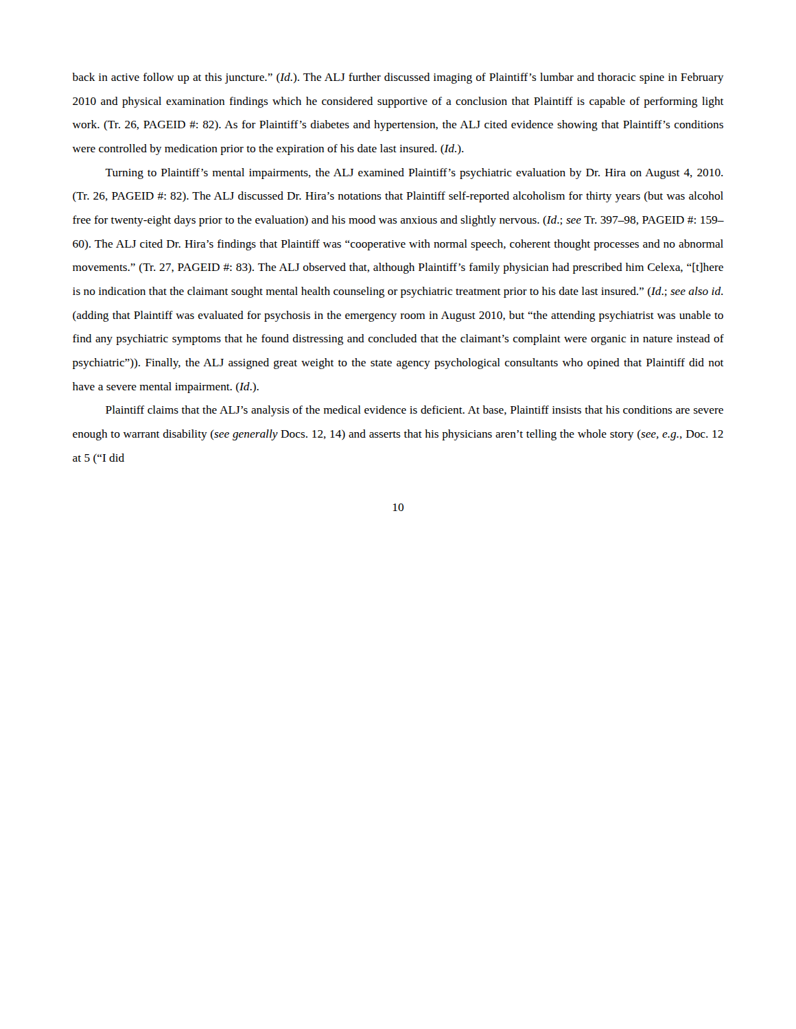back in active follow up at this juncture.” (Id.). The ALJ further discussed imaging of Plaintiff’s lumbar and thoracic spine in February 2010 and physical examination findings which he considered supportive of a conclusion that Plaintiff is capable of performing light work. (Tr. 26, PAGEID #: 82). As for Plaintiff’s diabetes and hypertension, the ALJ cited evidence showing that Plaintiff’s conditions were controlled by medication prior to the expiration of his date last insured. (Id.).
Turning to Plaintiff’s mental impairments, the ALJ examined Plaintiff’s psychiatric evaluation by Dr. Hira on August 4, 2010. (Tr. 26, PAGEID #: 82). The ALJ discussed Dr. Hira’s notations that Plaintiff self-reported alcoholism for thirty years (but was alcohol free for twenty-eight days prior to the evaluation) and his mood was anxious and slightly nervous. (Id.; see Tr. 397–98, PAGEID #: 159–60). The ALJ cited Dr. Hira’s findings that Plaintiff was “cooperative with normal speech, coherent thought processes and no abnormal movements.” (Tr. 27, PAGEID #: 83). The ALJ observed that, although Plaintiff’s family physician had prescribed him Celexa, “[t]here is no indication that the claimant sought mental health counseling or psychiatric treatment prior to his date last insured.” (Id.; see also id. (adding that Plaintiff was evaluated for psychosis in the emergency room in August 2010, but “the attending psychiatrist was unable to find any psychiatric symptoms that he found distressing and concluded that the claimant’s complaint were organic in nature instead of psychiatric”)). Finally, the ALJ assigned great weight to the state agency psychological consultants who opined that Plaintiff did not have a severe mental impairment. (Id.).
Plaintiff claims that the ALJ’s analysis of the medical evidence is deficient. At base, Plaintiff insists that his conditions are severe enough to warrant disability (see generally Docs. 12, 14) and asserts that his physicians aren’t telling the whole story (see, e.g., Doc. 12 at 5 (“I did
10